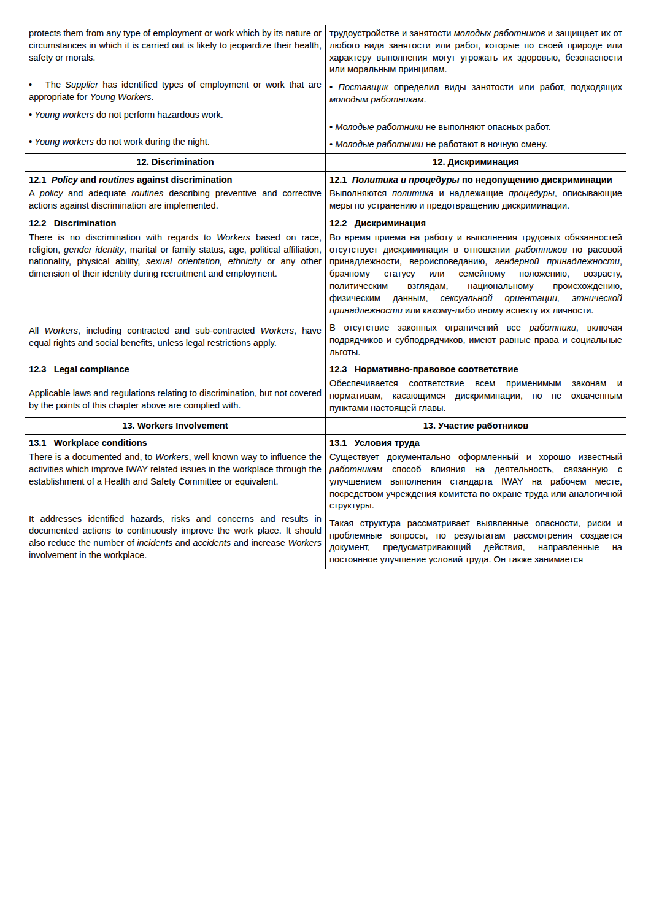| protects them from any type of employment or work which by its nature or circumstances in which it is carried out is likely to jeopardize their health, safety or morals. • The Supplier has identified types of employment or work that are appropriate for Young Workers . • Young workers do not perform hazardous work. • Young workers do not work during the night. | трудоустройстве и занятости молодых работников и защищает их от любого вида занятости или работ, которые по своей природе или характеру выполнения могут угрожать их здоровью, безопасности или моральным принципам. • Поставщик определил виды занятости или работ, подходящих молодым работникам . • Молодые работники не выполняют опасных работ. • Молодые работники не работают в ночную смену. |
| 12. Discrimination | 12. Дискриминация |
| 12.1 Policy and routines against discrimination A policy and adequate routines describing preventive and corrective actions against discrimination are implemented. | 12.1 Политика и процедуры по недопущению дискриминации Выполняются политика и надлежащие процедуры , описывающие меры по устранению и предотвращению дискриминации. |
| 12.2 Discrimination There is no discrimination with regards to Workers based on race, religion, gender identity , marital or family status, age, political affiliation, nationality, physical ability, sexual orientation, ethnicity or any other dimension of their identity during recruitment and employment. All Workers , including contracted and sub-contracted Workers , have equal rights and social benefits, unless legal restrictions apply. | 12.2 Дискриминация Во время приема на работу и выполнения трудовых обязанностей отсутствует дискриминация в отношении работников по расовой принадлежности, вероисповеданию, гендерной принадлежности , брачному статусу или семейному положению, возрасту, политическим взглядам, национальному происхождению, физическим данным, сексуальной ориентации, этнической принадлежности или какому-либо иному аспекту их личности. В отсутствие законных ограничений все работники , включая подрядчиков и субподрядчиков, имеют равные права и социальные льготы. |
| 12.3 Legal compliance Applicable laws and regulations relating to discrimination, but not covered by the points of this chapter above are complied with. | 12.3 Нормативно-правовое соответствие Обеспечивается соответствие всем применимым законам и нормативам, касающимся дискриминации, но не охваченным пунктами настоящей главы. |
| 13. Workers Involvement | 13. Участие работников |
| 13.1 Workplace conditions There is a documented and, to Workers , well known way to influence the activities which improve IWAY related issues in the workplace through the establishment of a Health and Safety Committee or equivalent. It addresses identified hazards, risks and concerns and results in documented actions to continuously improve the work place. It should also reduce the number of incidents and accidents and increase Workers involvement in the workplace. | 13.1 Условия труда Существует документально оформленный и хорошо известный работникам способ влияния на деятельность, связанную с улучшением выполнения стандарта IWAY на рабочем месте, посредством учреждения комитета по охране труда или аналогичной структуры. Такая структура рассматривает выявленные опасности, риски и проблемные вопросы, по результатам рассмотрения создается документ, предусматривающий действия, направленные на постоянное улучшение условий труда. Он также занимается |